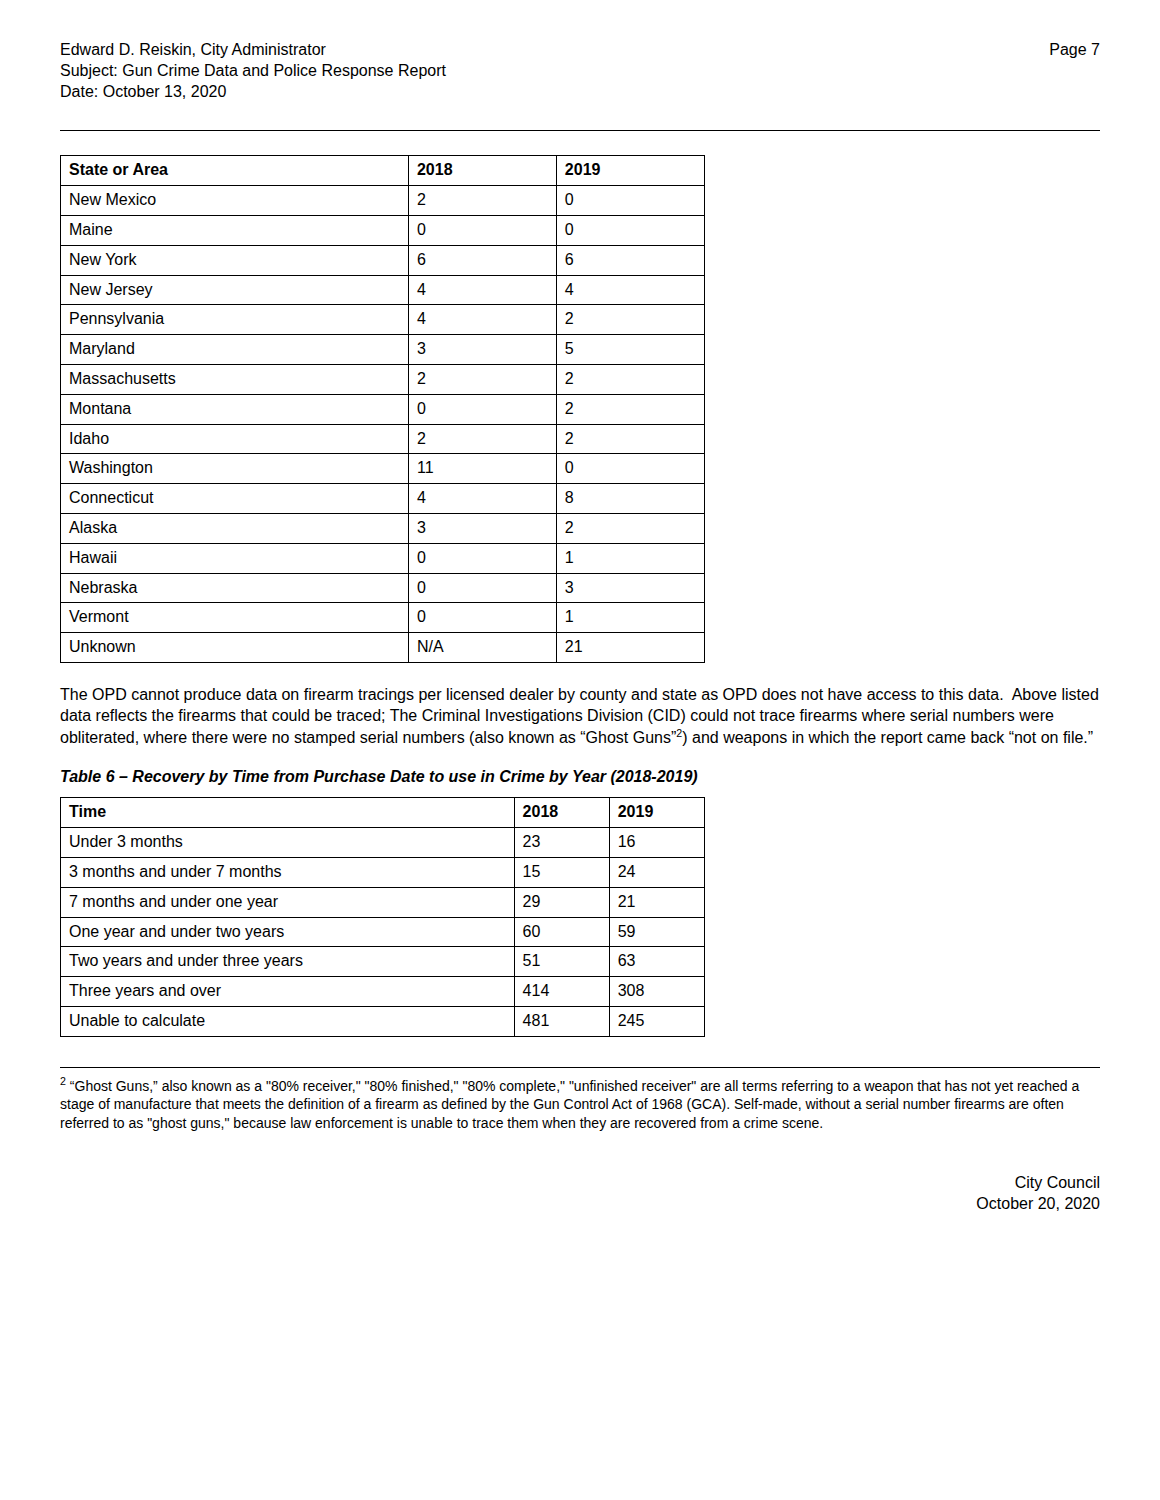Edward D. Reiskin, City Administrator
Subject: Gun Crime Data and Police Response Report
Date: October 13, 2020
Page 7
| State or Area | 2018 | 2019 |
| --- | --- | --- |
| New Mexico | 2 | 0 |
| Maine | 0 | 0 |
| New York | 6 | 6 |
| New Jersey | 4 | 4 |
| Pennsylvania | 4 | 2 |
| Maryland | 3 | 5 |
| Massachusetts | 2 | 2 |
| Montana | 0 | 2 |
| Idaho | 2 | 2 |
| Washington | 11 | 0 |
| Connecticut | 4 | 8 |
| Alaska | 3 | 2 |
| Hawaii | 0 | 1 |
| Nebraska | 0 | 3 |
| Vermont | 0 | 1 |
| Unknown | N/A | 21 |
The OPD cannot produce data on firearm tracings per licensed dealer by county and state as OPD does not have access to this data. Above listed data reflects the firearms that could be traced; The Criminal Investigations Division (CID) could not trace firearms where serial numbers were obliterated, where there were no stamped serial numbers (also known as “Ghost Guns”2) and weapons in which the report came back “not on file.”
Table 6 – Recovery by Time from Purchase Date to use in Crime by Year (2018-2019)
| Time | 2018 | 2019 |
| --- | --- | --- |
| Under 3 months | 23 | 16 |
| 3 months and under 7 months | 15 | 24 |
| 7 months and under one year | 29 | 21 |
| One year and under two years | 60 | 59 |
| Two years and under three years | 51 | 63 |
| Three years and over | 414 | 308 |
| Unable to calculate | 481 | 245 |
2 “Ghost Guns,” also known as a "80% receiver," "80% finished," "80% complete," "unfinished receiver" are all terms referring to a weapon that has not yet reached a stage of manufacture that meets the definition of a firearm as defined by the Gun Control Act of 1968 (GCA). Self-made, without a serial number firearms are often referred to as "ghost guns," because law enforcement is unable to trace them when they are recovered from a crime scene.
City Council
October 20, 2020